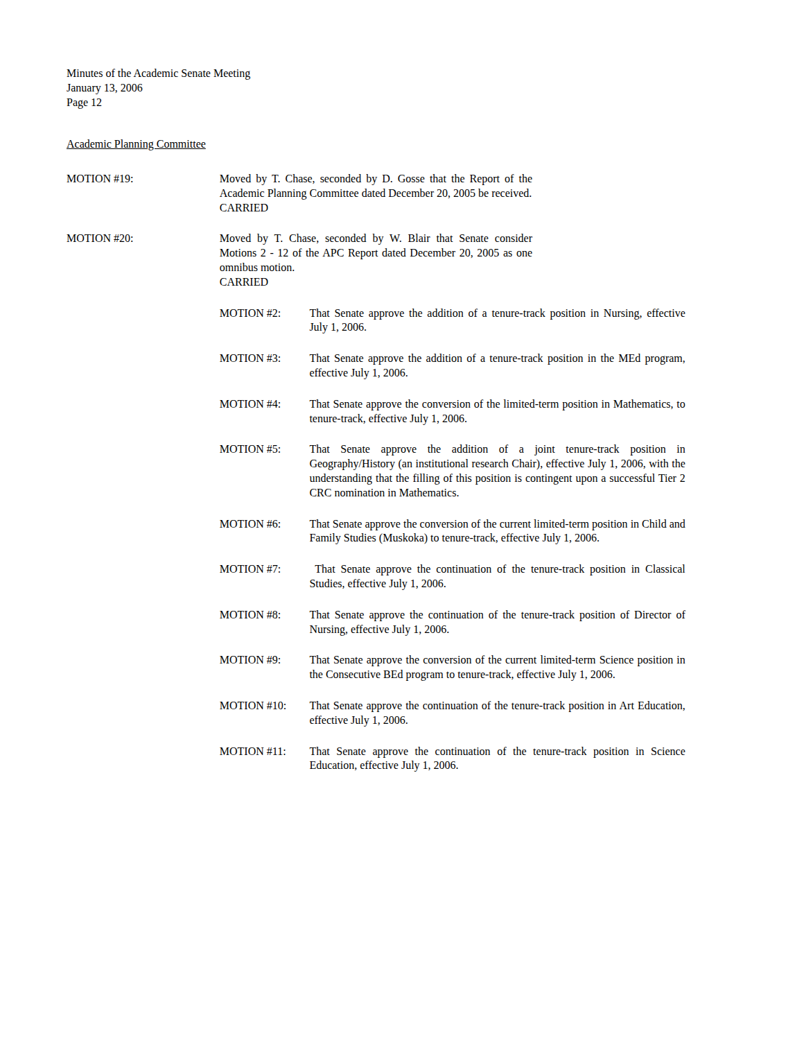Minutes of the Academic Senate Meeting
January 13, 2006
Page 12
Academic Planning Committee
| MOTION #19: | Moved by T. Chase, seconded by D. Gosse that the Report of the Academic Planning Committee dated December 20, 2005 be received. CARRIED |
| MOTION #20: | Moved by T. Chase, seconded by W. Blair that Senate consider Motions 2 - 12 of the APC Report dated December 20, 2005 as one omnibus motion. CARRIED |
| MOTION #2: | That Senate approve the addition of a tenure-track position in Nursing, effective July 1, 2006. |
| MOTION #3: | That Senate approve the addition of a tenure-track position in the MEd program, effective July 1, 2006. |
| MOTION #4: | That Senate approve the conversion of the limited-term position in Mathematics, to tenure-track, effective July 1, 2006. |
| MOTION #5: | That Senate approve the addition of a joint tenure-track position in Geography/History (an institutional research Chair), effective July 1, 2006, with the understanding that the filling of this position is contingent upon a successful Tier 2 CRC nomination in Mathematics. |
| MOTION #6: | That Senate approve the conversion of the current limited-term position in Child and Family Studies (Muskoka) to tenure-track, effective July 1, 2006. |
| MOTION #7: | That Senate approve the continuation of the tenure-track position in Classical Studies, effective July 1, 2006. |
| MOTION #8: | That Senate approve the continuation of the tenure-track position of Director of Nursing, effective July 1, 2006. |
| MOTION #9: | That Senate approve the conversion of the current limited-term Science position in the Consecutive BEd program to tenure-track, effective July 1, 2006. |
| MOTION #10: | That Senate approve the continuation of the tenure-track position in Art Education, effective July 1, 2006. |
| MOTION #11: | That Senate approve the continuation of the tenure-track position in Science Education, effective July 1, 2006. |